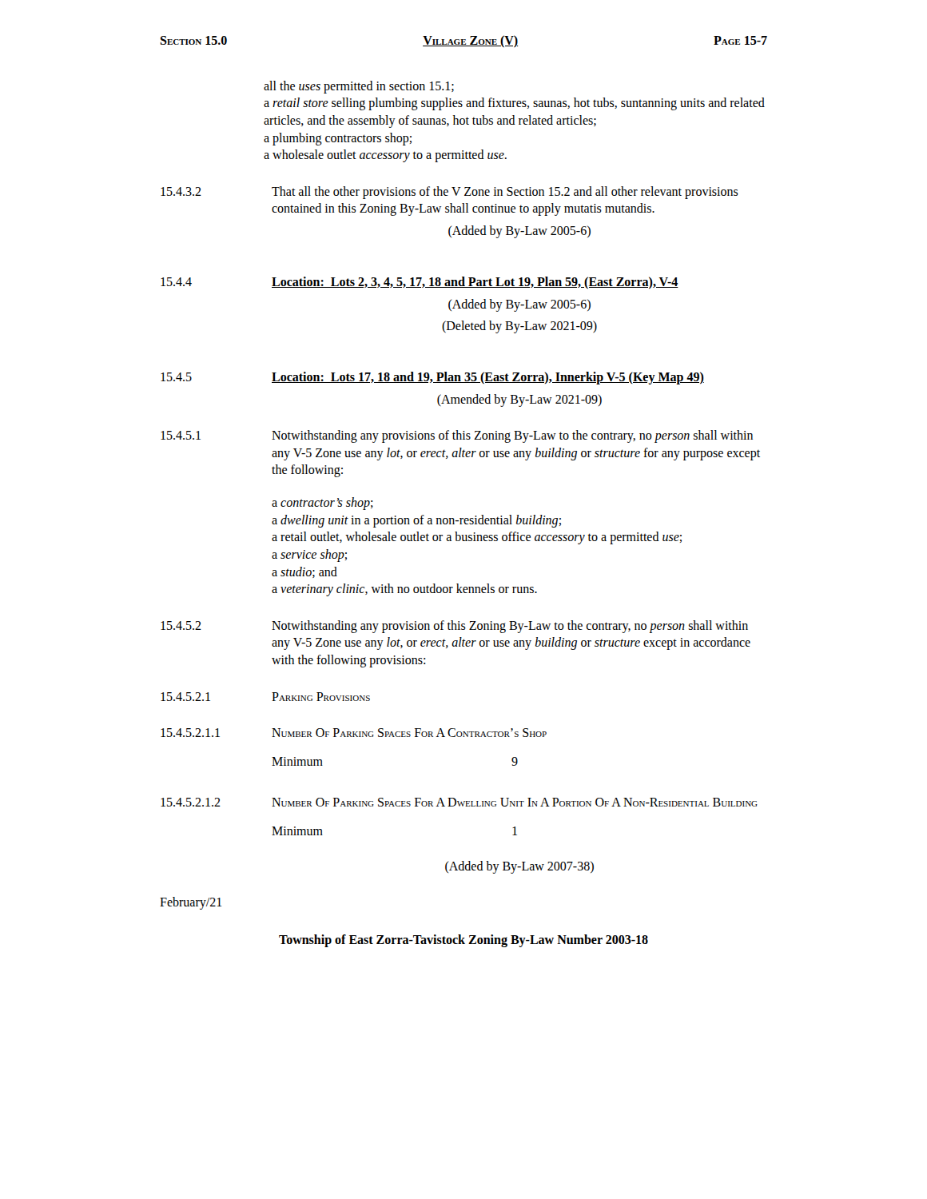Section 15.0
Village Zone (V)
Page 15-7
all the uses permitted in section 15.1;
a retail store selling plumbing supplies and fixtures, saunas, hot tubs, suntanning units and related articles, and the assembly of saunas, hot tubs and related articles;
a plumbing contractors shop;
a wholesale outlet accessory to a permitted use.
15.4.3.2
That all the other provisions of the V Zone in Section 15.2 and all other relevant provisions contained in this Zoning By-Law shall continue to apply mutatis mutandis.
(Added by By-Law 2005-6)
15.4.4
Location: Lots 2, 3, 4, 5, 17, 18 and Part Lot 19, Plan 59, (East Zorra), V-4
(Added by By-Law 2005-6)
(Deleted by By-Law 2021-09)
15.4.5
Location: Lots 17, 18 and 19, Plan 35 (East Zorra), Innerkip V-5 (Key Map 49)
(Amended by By-Law 2021-09)
15.4.5.1
Notwithstanding any provisions of this Zoning By-Law to the contrary, no person shall within any V-5 Zone use any lot, or erect, alter or use any building or structure for any purpose except the following:
a contractor’s shop;
a dwelling unit in a portion of a non-residential building;
a retail outlet, wholesale outlet or a business office accessory to a permitted use;
a service shop;
a studio; and
a veterinary clinic, with no outdoor kennels or runs.
15.4.5.2
Notwithstanding any provision of this Zoning By-Law to the contrary, no person shall within any V-5 Zone use any lot, or erect, alter or use any building or structure except in accordance with the following provisions:
15.4.5.2.1
Parking Provisions
15.4.5.2.1.1
Number Of Parking Spaces For A Contractor’s Shop
Minimum
9
15.4.5.2.1.2
Number Of Parking Spaces For A Dwelling Unit In A Portion Of A Non-Residential Building
Minimum
1
(Added by By-Law 2007-38)
February/21
Township of East Zorra-Tavistock Zoning By-Law Number 2003-18